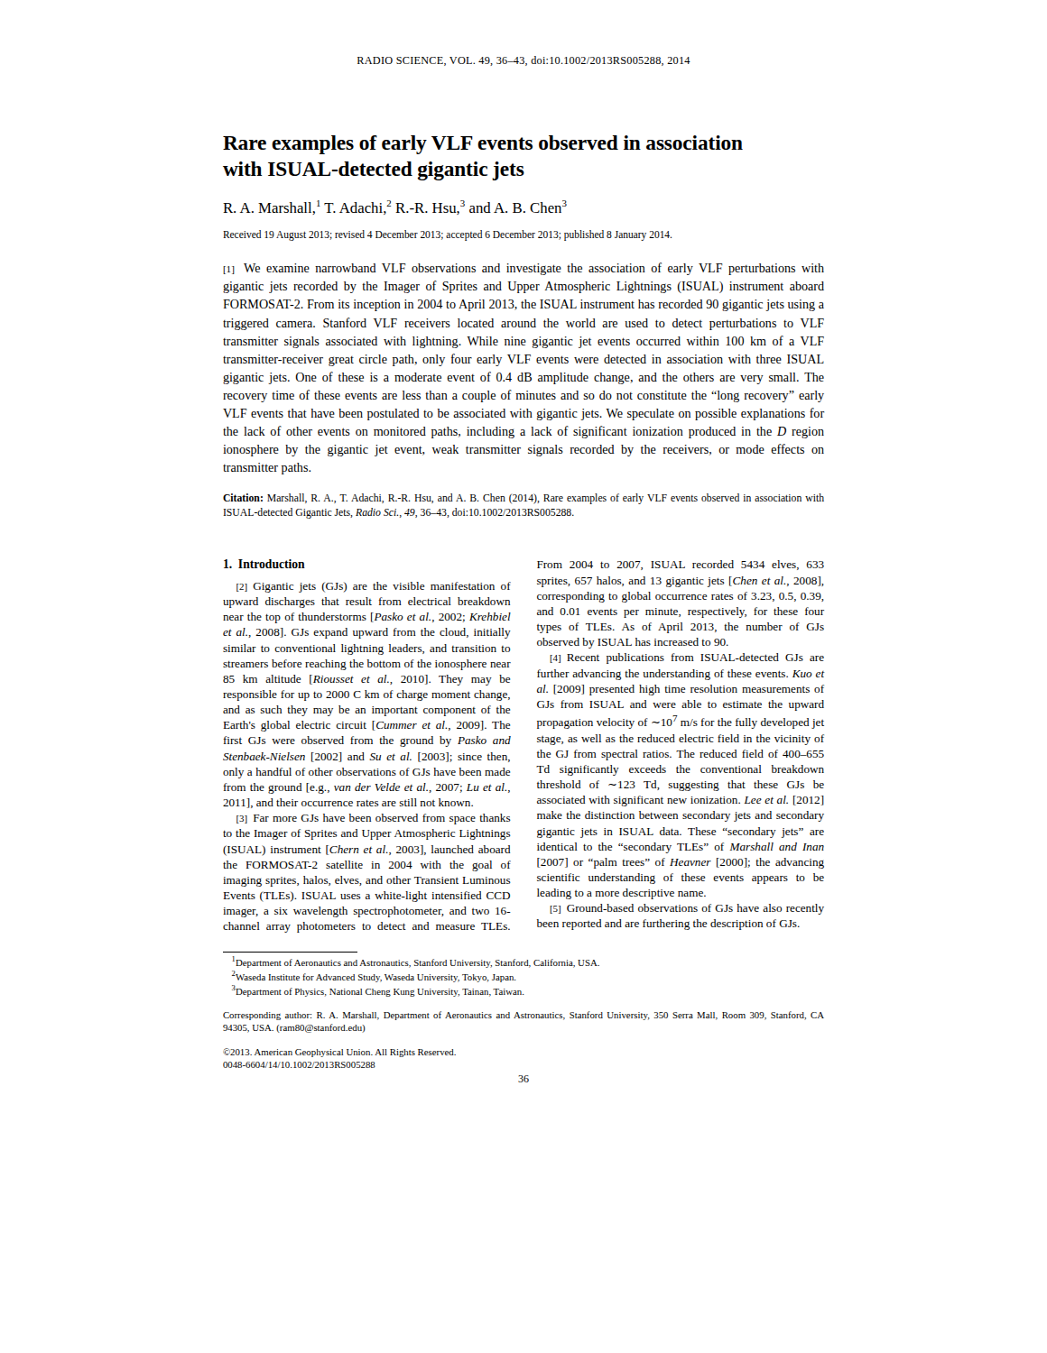RADIO SCIENCE, VOL. 49, 36–43, doi:10.1002/2013RS005288, 2014
Rare examples of early VLF events observed in association
with ISUAL-detected gigantic jets
R. A. Marshall,1 T. Adachi,2 R.-R. Hsu,3 and A. B. Chen3
Received 19 August 2013; revised 4 December 2013; accepted 6 December 2013; published 8 January 2014.
[1] We examine narrowband VLF observations and investigate the association of early VLF perturbations with gigantic jets recorded by the Imager of Sprites and Upper Atmospheric Lightnings (ISUAL) instrument aboard FORMOSAT-2. From its inception in 2004 to April 2013, the ISUAL instrument has recorded 90 gigantic jets using a triggered camera. Stanford VLF receivers located around the world are used to detect perturbations to VLF transmitter signals associated with lightning. While nine gigantic jet events occurred within 100 km of a VLF transmitter-receiver great circle path, only four early VLF events were detected in association with three ISUAL gigantic jets. One of these is a moderate event of 0.4 dB amplitude change, and the others are very small. The recovery time of these events are less than a couple of minutes and so do not constitute the “long recovery” early VLF events that have been postulated to be associated with gigantic jets. We speculate on possible explanations for the lack of other events on monitored paths, including a lack of significant ionization produced in the D region ionosphere by the gigantic jet event, weak transmitter signals recorded by the receivers, or mode effects on transmitter paths.
Citation: Marshall, R. A., T. Adachi, R.-R. Hsu, and A. B. Chen (2014), Rare examples of early VLF events observed in association with ISUAL-detected Gigantic Jets, Radio Sci., 49, 36–43, doi:10.1002/2013RS005288.
1. Introduction
[2] Gigantic jets (GJs) are the visible manifestation of upward discharges that result from electrical breakdown near the top of thunderstorms [Pasko et al., 2002; Krehbiel et al., 2008]. GJs expand upward from the cloud, initially similar to conventional lightning leaders, and transition to streamers before reaching the bottom of the ionosphere near 85 km altitude [Riousset et al., 2010]. They may be responsible for up to 2000 C km of charge moment change, and as such they may be an important component of the Earth's global electric circuit [Cummer et al., 2009]. The first GJs were observed from the ground by Pasko and Stenbaek-Nielsen [2002] and Su et al. [2003]; since then, only a handful of other observations of GJs have been made from the ground [e.g., van der Velde et al., 2007; Lu et al., 2011], and their occurrence rates are still not known.
[3] Far more GJs have been observed from space thanks to the Imager of Sprites and Upper Atmospheric Lightnings (ISUAL) instrument [Chern et al., 2003], launched aboard the FORMOSAT-2 satellite in 2004 with the goal of imaging sprites, halos, elves, and other Transient Luminous Events (TLEs). ISUAL uses a white-light intensified CCD imager, a six wavelength spectrophotometer, and two 16-channel array photometers to detect and measure TLEs. From 2004 to 2007, ISUAL recorded 5434 elves, 633 sprites, 657 halos, and 13 gigantic jets [Chen et al., 2008], corresponding to global occurrence rates of 3.23, 0.5, 0.39, and 0.01 events per minute, respectively, for these four types of TLEs. As of April 2013, the number of GJs observed by ISUAL has increased to 90.
[4] Recent publications from ISUAL-detected GJs are further advancing the understanding of these events. Kuo et al. [2009] presented high time resolution measurements of GJs from ISUAL and were able to estimate the upward propagation velocity of ∼107 m/s for the fully developed jet stage, as well as the reduced electric field in the vicinity of the GJ from spectral ratios. The reduced field of 400–655 Td significantly exceeds the conventional breakdown threshold of ∼123 Td, suggesting that these GJs be associated with significant new ionization. Lee et al. [2012] make the distinction between secondary jets and secondary gigantic jets in ISUAL data. These “secondary jets” are identical to the “secondary TLEs” of Marshall and Inan [2007] or “palm trees” of Heavner [2000]; the advancing scientific understanding of these events appears to be leading to a more descriptive name.
[5] Ground-based observations of GJs have also recently been reported and are furthering the description of GJs.
1Department of Aeronautics and Astronautics, Stanford University, Stanford, California, USA.
2Waseda Institute for Advanced Study, Waseda University, Tokyo, Japan.
3Department of Physics, National Cheng Kung University, Tainan, Taiwan.
Corresponding author: R. A. Marshall, Department of Aeronautics and Astronautics, Stanford University, 350 Serra Mall, Room 309, Stanford, CA 94305, USA. (ram80@stanford.edu)
©2013. American Geophysical Union. All Rights Reserved.
0048-6604/14/10.1002/2013RS005288
36